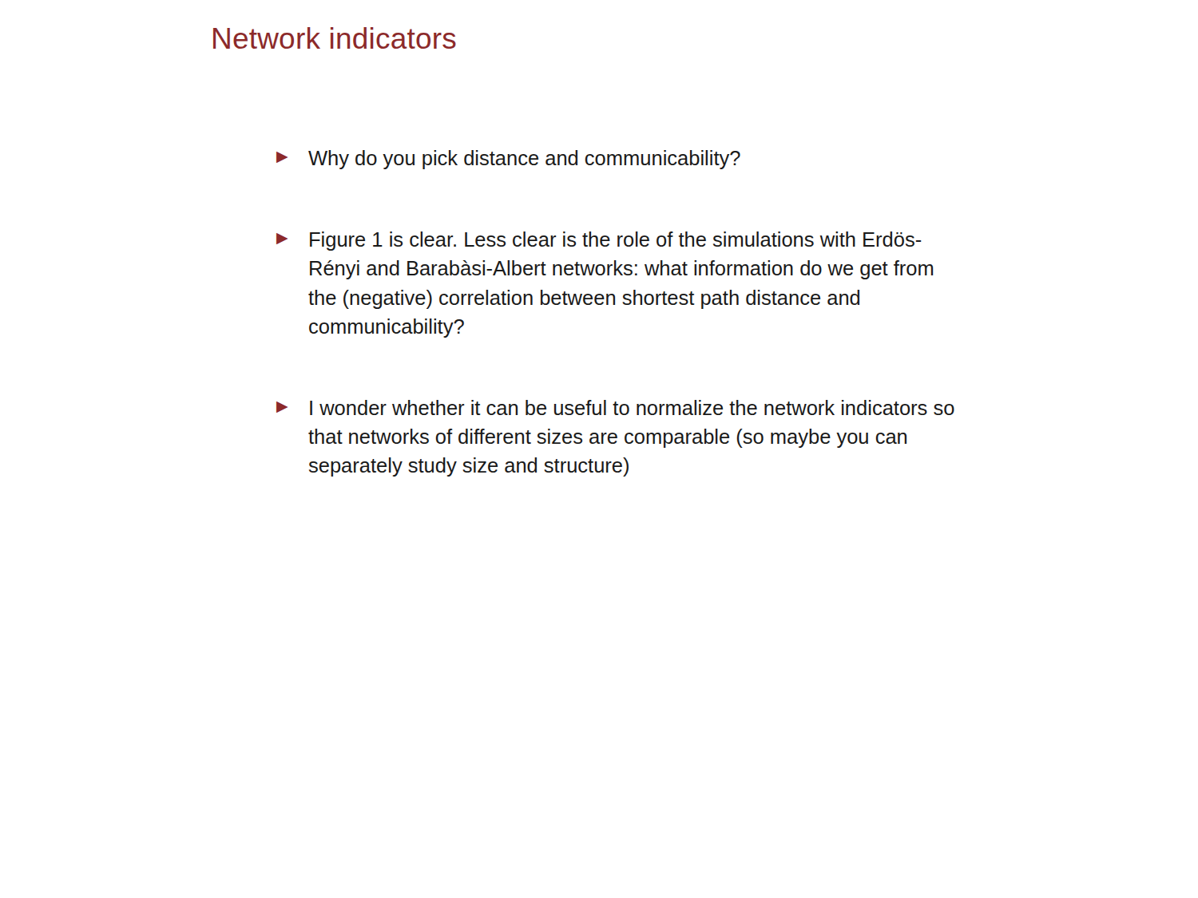Network indicators
Why do you pick distance and communicability?
Figure 1 is clear. Less clear is the role of the simulations with Erdös-Rényi and Barabàsi-Albert networks: what information do we get from the (negative) correlation between shortest path distance and communicability?
I wonder whether it can be useful to normalize the network indicators so that networks of different sizes are comparable (so maybe you can separately study size and structure)